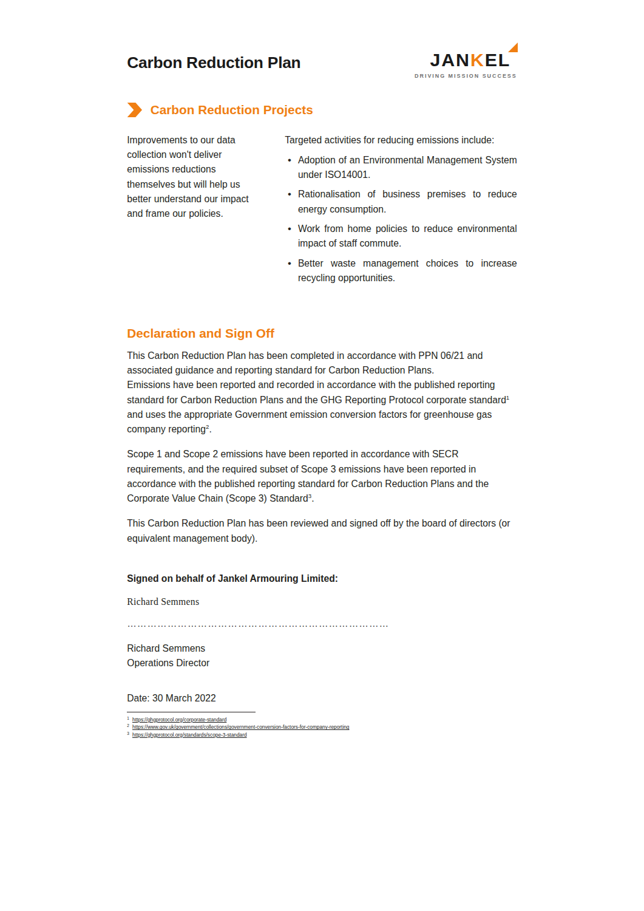Carbon Reduction Plan
JANKEL
Driving Mission Success
Carbon Reduction Projects
Improvements to our data collection won't deliver emissions reductions themselves but will help us better understand our impact and frame our policies.
Targeted activities for reducing emissions include:
Adoption of an Environmental Management System under ISO14001.
Rationalisation of business premises to reduce energy consumption.
Work from home policies to reduce environmental impact of staff commute.
Better waste management choices to increase recycling opportunities.
Declaration and Sign Off
This Carbon Reduction Plan has been completed in accordance with PPN 06/21 and associated guidance and reporting standard for Carbon Reduction Plans.
Emissions have been reported and recorded in accordance with the published reporting standard for Carbon Reduction Plans and the GHG Reporting Protocol corporate standard1 and uses the appropriate Government emission conversion factors for greenhouse gas company reporting2.
Scope 1 and Scope 2 emissions have been reported in accordance with SECR requirements, and the required subset of Scope 3 emissions have been reported in accordance with the published reporting standard for Carbon Reduction Plans and the Corporate Value Chain (Scope 3) Standard3.
This Carbon Reduction Plan has been reviewed and signed off by the board of directors (or equivalent management body).
Signed on behalf of Jankel Armouring Limited:
Richard Semmens
……………………………………………………………………
Richard Semmens
Operations Director
Date: 30 March 2022
https://ghgprotocol.org/corporate-standard
https://www.gov.uk/government/collections/government-conversion-factors-for-company-reporting
https://ghgprotocol.org/standards/scope-3-standard